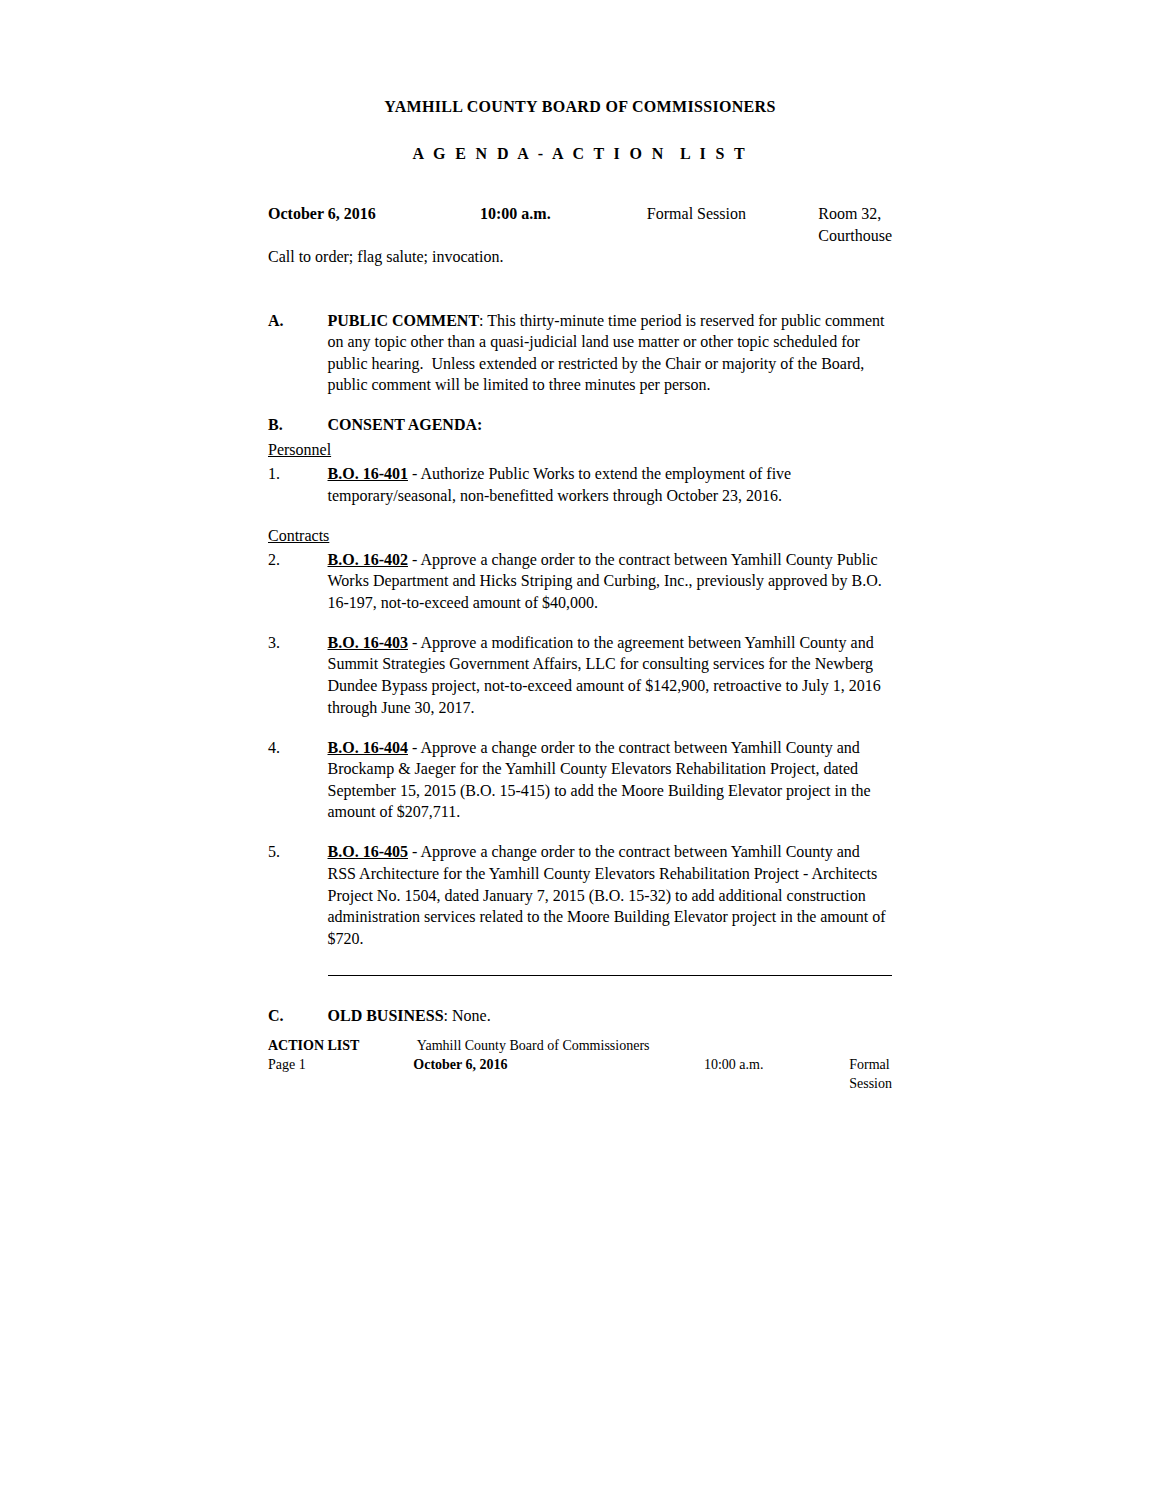YAMHILL COUNTY BOARD OF COMMISSIONERS
A G E N D A - A C T I O N L I S T
October 6, 2016
10:00 a.m.
Formal Session
Room 32, Courthouse
Call to order; flag salute; invocation.
A.
PUBLIC COMMENT: This thirty-minute time period is reserved for public comment on any topic other than a quasi-judicial land use matter or other topic scheduled for public hearing. Unless extended or restricted by the Chair or majority of the Board, public comment will be limited to three minutes per person.
B.
CONSENT AGENDA:
Personnel
1.
B.O. 16-401 - Authorize Public Works to extend the employment of five temporary/seasonal, non-benefitted workers through October 23, 2016.
Contracts
2.
B.O. 16-402 - Approve a change order to the contract between Yamhill County Public Works Department and Hicks Striping and Curbing, Inc., previously approved by B.O. 16-197, not-to-exceed amount of $40,000.
3.
B.O. 16-403 - Approve a modification to the agreement between Yamhill County and Summit Strategies Government Affairs, LLC for consulting services for the Newberg Dundee Bypass project, not-to-exceed amount of $142,900, retroactive to July 1, 2016 through June 30, 2017.
4.
B.O. 16-404 - Approve a change order to the contract between Yamhill County and Brockamp & Jaeger for the Yamhill County Elevators Rehabilitation Project, dated September 15, 2015 (B.O. 15-415) to add the Moore Building Elevator project in the amount of $207,711.
5.
B.O. 16-405 - Approve a change order to the contract between Yamhill County and RSS Architecture for the Yamhill County Elevators Rehabilitation Project - Architects Project No. 1504, dated January 7, 2015 (B.O. 15-32) to add additional construction administration services related to the Moore Building Elevator project in the amount of $720.
C.
OLD BUSINESS: None.
ACTION LIST
Yamhill County Board of Commissioners
Page 1
October 6, 2016
10:00 a.m.
Formal Session